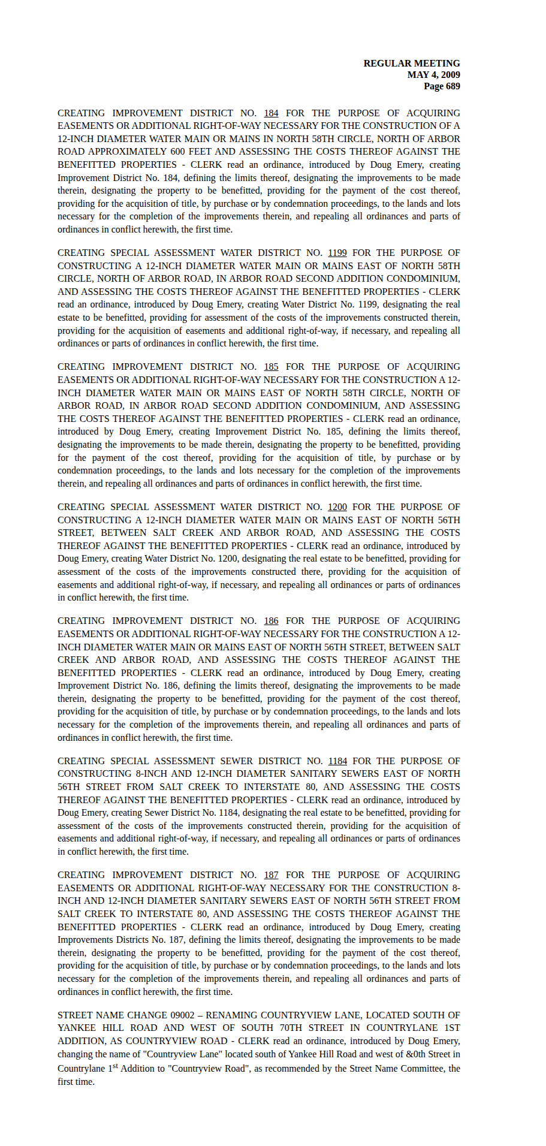REGULAR MEETING
MAY 4, 2009
Page 689
CREATING IMPROVEMENT DISTRICT NO. 184 FOR THE PURPOSE OF ACQUIRING EASEMENTS OR ADDITIONAL RIGHT-OF-WAY NECESSARY FOR THE CONSTRUCTION OF A 12-INCH DIAMETER WATER MAIN OR MAINS IN NORTH 58TH CIRCLE, NORTH OF ARBOR ROAD APPROXIMATELY 600 FEET AND ASSESSING THE COSTS THEREOF AGAINST THE BENEFITTED PROPERTIES - CLERK read an ordinance, introduced by Doug Emery, creating Improvement District No. 184, defining the limits thereof, designating the improvements to be made therein, designating the property to be benefitted, providing for the payment of the cost thereof, providing for the acquisition of title, by purchase or by condemnation proceedings, to the lands and lots necessary for the completion of the improvements therein, and repealing all ordinances and parts of ordinances in conflict herewith, the first time.
CREATING SPECIAL ASSESSMENT WATER DISTRICT NO. 1199 FOR THE PURPOSE OF CONSTRUCTING A 12-INCH DIAMETER WATER MAIN OR MAINS EAST OF NORTH 58TH CIRCLE, NORTH OF ARBOR ROAD, IN ARBOR ROAD SECOND ADDITION CONDOMINIUM, AND ASSESSING THE COSTS THEREOF AGAINST THE BENEFITTED PROPERTIES - CLERK read an ordinance, introduced by Doug Emery, creating Water District No. 1199, designating the real estate to be benefitted, providing for assessment of the costs of the improvements constructed therein, providing for the acquisition of easements and additional right-of-way, if necessary, and repealing all ordinances or parts of ordinances in conflict herewith, the first time.
CREATING IMPROVEMENT DISTRICT NO. 185 FOR THE PURPOSE OF ACQUIRING EASEMENTS OR ADDITIONAL RIGHT-OF-WAY NECESSARY FOR THE CONSTRUCTION A 12-INCH DIAMETER WATER MAIN OR MAINS EAST OF NORTH 58TH CIRCLE, NORTH OF ARBOR ROAD, IN ARBOR ROAD SECOND ADDITION CONDOMINIUM, AND ASSESSING THE COSTS THEREOF AGAINST THE BENEFITTED PROPERTIES - CLERK read an ordinance, introduced by Doug Emery, creating Improvement District No. 185, defining the limits thereof, designating the improvements to be made therein, designating the property to be benefitted, providing for the payment of the cost thereof, providing for the acquisition of title, by purchase or by condemnation proceedings, to the lands and lots necessary for the completion of the improvements therein, and repealing all ordinances and parts of ordinances in conflict herewith, the first time.
CREATING SPECIAL ASSESSMENT WATER DISTRICT NO. 1200 FOR THE PURPOSE OF CONSTRUCTING A 12-INCH DIAMETER WATER MAIN OR MAINS EAST OF NORTH 56TH STREET, BETWEEN SALT CREEK AND ARBOR ROAD, AND ASSESSING THE COSTS THEREOF AGAINST THE BENEFITTED PROPERTIES - CLERK read an ordinance, introduced by Doug Emery, creating Water District No. 1200, designating the real estate to be benefitted, providing for assessment of the costs of the improvements constructed there, providing for the acquisition of easements and additional right-of-way, if necessary, and repealing all ordinances or parts of ordinances in conflict herewith, the first time.
CREATING IMPROVEMENT DISTRICT NO. 186 FOR THE PURPOSE OF ACQUIRING EASEMENTS OR ADDITIONAL RIGHT-OF-WAY NECESSARY FOR THE CONSTRUCTION A 12-INCH DIAMETER WATER MAIN OR MAINS EAST OF NORTH 56TH STREET, BETWEEN SALT CREEK AND ARBOR ROAD, AND ASSESSING THE COSTS THEREOF AGAINST THE BENEFITTED PROPERTIES - CLERK read an ordinance, introduced by Doug Emery, creating Improvement District No. 186, defining the limits thereof, designating the improvements to be made therein, designating the property to be benefitted, providing for the payment of the cost thereof, providing for the acquisition of title, by purchase or by condemnation proceedings, to the lands and lots necessary for the completion of the improvements therein, and repealing all ordinances and parts of ordinances in conflict herewith, the first time.
CREATING SPECIAL ASSESSMENT SEWER DISTRICT NO. 1184 FOR THE PURPOSE OF CONSTRUCTING 8-INCH AND 12-INCH DIAMETER SANITARY SEWERS EAST OF NORTH 56TH STREET FROM SALT CREEK TO INTERSTATE 80, AND ASSESSING THE COSTS THEREOF AGAINST THE BENEFITTED PROPERTIES - CLERK read an ordinance, introduced by Doug Emery, creating Sewer District No. 1184, designating the real estate to be benefitted, providing for assessment of the costs of the improvements constructed therein, providing for the acquisition of easements and additional right-of-way, if necessary, and repealing all ordinances or parts of ordinances in conflict herewith, the first time.
CREATING IMPROVEMENT DISTRICT NO. 187 FOR THE PURPOSE OF ACQUIRING EASEMENTS OR ADDITIONAL RIGHT-OF-WAY NECESSARY FOR THE CONSTRUCTION 8-INCH AND 12-INCH DIAMETER SANITARY SEWERS EAST OF NORTH 56TH STREET FROM SALT CREEK TO INTERSTATE 80, AND ASSESSING THE COSTS THEREOF AGAINST THE BENEFITTED PROPERTIES - CLERK read an ordinance, introduced by Doug Emery, creating Improvements Districts No. 187, defining the limits thereof, designating the improvements to be made therein, designating the property to be benefitted, providing for the payment of the cost thereof, providing for the acquisition of title, by purchase or by condemnation proceedings, to the lands and lots necessary for the completion of the improvements therein, and repealing all ordinances and parts of ordinances in conflict herewith, the first time.
STREET NAME CHANGE 09002 – RENAMING COUNTRYVIEW LANE, LOCATED SOUTH OF YANKEE HILL ROAD AND WEST OF SOUTH 70TH STREET IN COUNTRYLANE 1ST ADDITION, AS COUNTRYVIEW ROAD - CLERK read an ordinance, introduced by Doug Emery, changing the name of "Countryview Lane" located south of Yankee Hill Road and west of &0th Street in Countrylane 1st Addition to "Countryview Road", as recommended by the Street Name Committee, the first time.